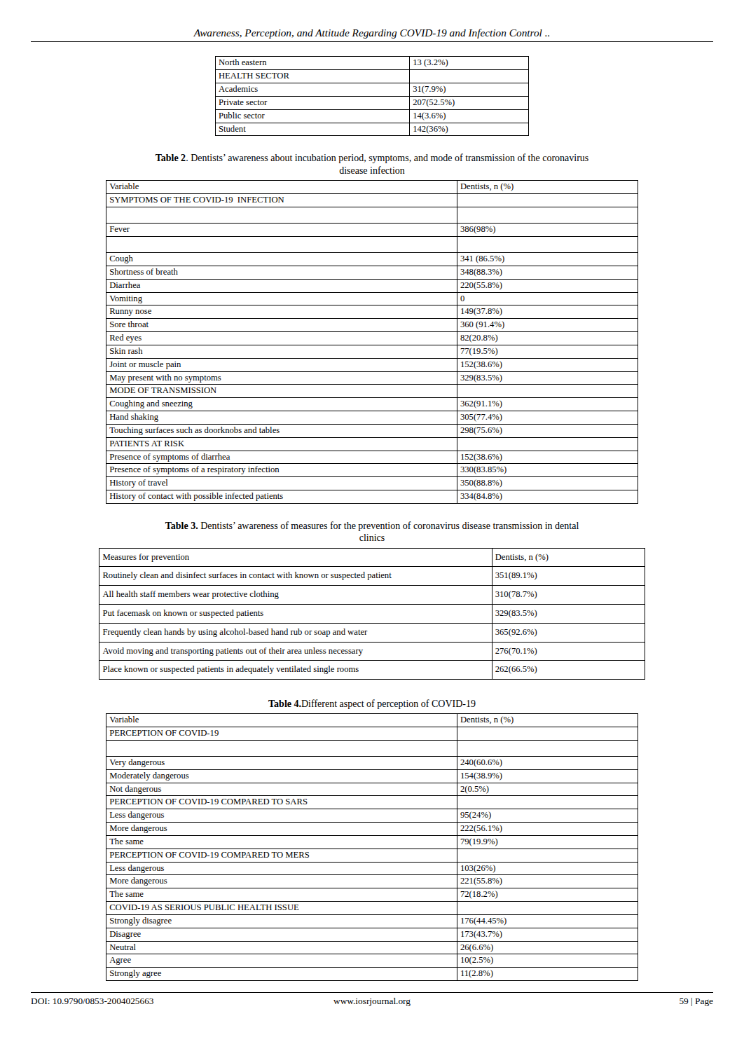Awareness, Perception, and Attitude Regarding COVID-19 and Infection Control ..
| North eastern | 13 (3.2%) |
| HEALTH SECTOR | |
| Academics | 31(7.9%) |
| Private sector | 207(52.5%) |
| Public sector | 14(3.6%) |
| Student | 142(36%) |
Table 2. Dentists’ awareness about incubation period, symptoms, and mode of transmission of the coronavirus
disease infection
| Variable | Dentists, n (%) |
| SYMPTOMS OF THE COVID-19 INFECTION | |
| Fever | 386(98%) |
| Cough | 341 (86.5%) |
| Shortness of breath | 348(88.3%) |
| Diarrhea | 220(55.8%) |
| Vomiting | 0 |
| Runny nose | 149(37.8%) |
| Sore throat | 360 (91.4%) |
| Red eyes | 82(20.8%) |
| Skin rash | 77(19.5%) |
| Joint or muscle pain | 152(38.6%) |
| May present with no symptoms | 329(83.5%) |
| MODE OF TRANSMISSION | |
| Coughing and sneezing | 362(91.1%) |
| Hand shaking | 305(77.4%) |
| Touching surfaces such as doorknobs and tables | 298(75.6%) |
| PATIENTS AT RISK | |
| Presence of symptoms of diarrhea | 152(38.6%) |
| Presence of symptoms of a respiratory infection | 330(83.85%) |
| History of travel | 350(88.8%) |
| History of contact with possible infected patients | 334(84.8%) |
Table 3. Dentists’ awareness of measures for the prevention of coronavirus disease transmission in dental
clinics
| Measures for prevention | Dentists, n (%) |
| Routinely clean and disinfect surfaces in contact with known or suspected patient | 351(89.1%) |
| All health staff members wear protective clothing | 310(78.7%) |
| Put facemask on known or suspected patients | 329(83.5%) |
| Frequently clean hands by using alcohol-based hand rub or soap and water | 365(92.6%) |
| Avoid moving and transporting patients out of their area unless necessary | 276(70.1%) |
| Place known or suspected patients in adequately ventilated single rooms | 262(66.5%) |
Table 4. Different aspect of perception of COVID-19
| Variable | Dentists, n (%) |
| PERCEPTION OF COVID-19 | |
| Very dangerous | 240(60.6%) |
| Moderately dangerous | 154(38.9%) |
| Not dangerous | 2(0.5%) |
| PERCEPTION OF COVID-19 COMPARED TO SARS | |
| Less dangerous | 95(24%) |
| More dangerous | 222(56.1%) |
| The same | 79(19.9%) |
| PERCEPTION OF COVID-19 COMPARED TO MERS | |
| Less dangerous | 103(26%) |
| More dangerous | 221(55.8%) |
| The same | 72(18.2%) |
| COVID-19 AS SERIOUS PUBLIC HEALTH ISSUE | |
| Strongly disagree | 176(44.45%) |
| Disagree | 173(43.7%) |
| Neutral | 26(6.6%) |
| Agree | 10(2.5%) |
| Strongly agree | 11(2.8%) |
DOI: 10.9790/0853-2004025663
www.iosrjournal.org
59 | Page